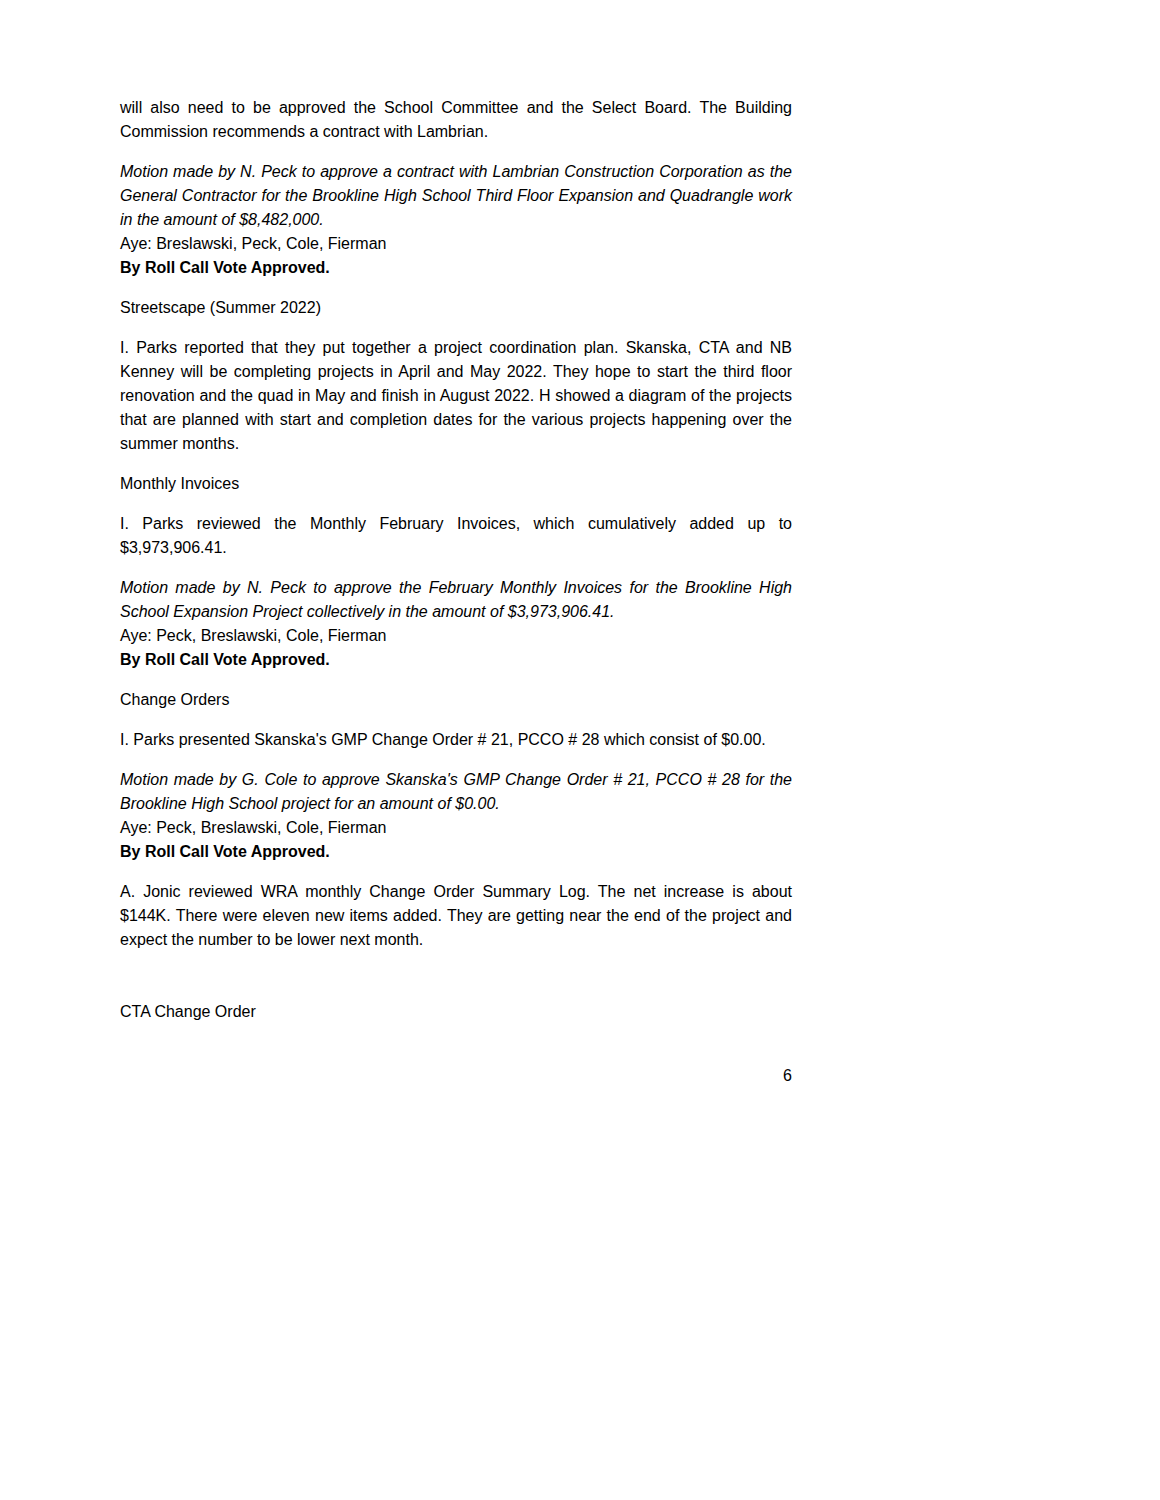will also need to be approved the School Committee and the Select Board. The Building Commission recommends a contract with Lambrian.
Motion made by N. Peck to approve a contract with Lambrian Construction Corporation as the General Contractor for the Brookline High School Third Floor Expansion and Quadrangle work in the amount of $8,482,000.
Aye: Breslawski, Peck, Cole, Fierman
By Roll Call Vote Approved.
Streetscape (Summer 2022)
I. Parks reported that they put together a project coordination plan. Skanska, CTA and NB Kenney will be completing projects in April and May 2022. They hope to start the third floor renovation and the quad in May and finish in August 2022. H showed a diagram of the projects that are planned with start and completion dates for the various projects happening over the summer months.
Monthly Invoices
I. Parks reviewed the Monthly February Invoices, which cumulatively added up to $3,973,906.41.
Motion made by N. Peck to approve the February Monthly Invoices for the Brookline High School Expansion Project collectively in the amount of $3,973,906.41.
Aye: Peck, Breslawski, Cole, Fierman
By Roll Call Vote Approved.
Change Orders
I. Parks presented Skanska's GMP Change Order # 21, PCCO # 28 which consist of $0.00.
Motion made by G. Cole to approve Skanska's GMP Change Order # 21, PCCO # 28 for the Brookline High School project for an amount of $0.00.
Aye: Peck, Breslawski, Cole, Fierman
By Roll Call Vote Approved.
A. Jonic reviewed WRA monthly Change Order Summary Log. The net increase is about $144K. There were eleven new items added. They are getting near the end of the project and expect the number to be lower next month.
CTA Change Order
6